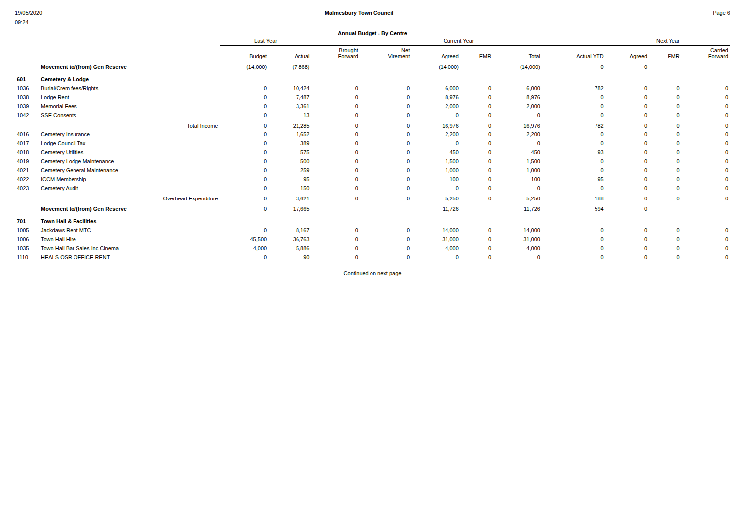19/05/2020 Malmesbury Town Council Page 6
09:24
Annual Budget - By Centre
| | Last Year | Current Year | Next Year |
| --- | --- | --- | --- |
| | | Budget | Actual | Brought Forward | Net Virement | Agreed | EMR | Total | Actual YTD | Agreed | EMR | Carried Forward |
| | Movement to/(from) Gen Reserve | (14,000) | (7,868) | | | (14,000) | | (14,000) | 0 | 0 | | |
| 601 | Cemetery & Lodge | |
| 1036 | Burial/Crem fees/Rights | 0 | 10,424 | 0 | 0 | 6,000 | 0 | 6,000 | 782 | 0 | 0 | 0 |
| 1038 | Lodge Rent | 0 | 7,487 | 0 | 0 | 8,976 | 0 | 8,976 | 0 | 0 | 0 | 0 |
| 1039 | Memorial Fees | 0 | 3,361 | 0 | 0 | 2,000 | 0 | 2,000 | 0 | 0 | 0 | 0 |
| 1042 | SSE Consents | 0 | 13 | 0 | 0 | 0 | 0 | 0 | 0 | 0 | 0 | 0 |
| | Total Income | 0 | 21,285 | 0 | 0 | 16,976 | 0 | 16,976 | 782 | 0 | 0 | 0 |
| 4016 | Cemetery Insurance | 0 | 1,652 | 0 | 0 | 2,200 | 0 | 2,200 | 0 | 0 | 0 | 0 |
| 4017 | Lodge Council Tax | 0 | 389 | 0 | 0 | 0 | 0 | 0 | 0 | 0 | 0 | 0 |
| 4018 | Cemetery Utilities | 0 | 575 | 0 | 0 | 450 | 0 | 450 | 93 | 0 | 0 | 0 |
| 4019 | Cemetery Lodge Maintenance | 0 | 500 | 0 | 0 | 1,500 | 0 | 1,500 | 0 | 0 | 0 | 0 |
| 4021 | Cemetery General Maintenance | 0 | 259 | 0 | 0 | 1,000 | 0 | 1,000 | 0 | 0 | 0 | 0 |
| 4022 | ICCM Membership | 0 | 95 | 0 | 0 | 100 | 0 | 100 | 95 | 0 | 0 | 0 |
| 4023 | Cemetery Audit | 0 | 150 | 0 | 0 | 0 | 0 | 0 | 0 | 0 | 0 | 0 |
| | Overhead Expenditure | 0 | 3,621 | 0 | 0 | 5,250 | 0 | 5,250 | 188 | 0 | 0 | 0 |
| | Movement to/(from) Gen Reserve | 0 | 17,665 | | | 11,726 | | 11,726 | 594 | 0 | | |
| 701 | Town Hall & Facilities | |
| 1005 | Jackdaws Rent MTC | 0 | 8,167 | 0 | 0 | 14,000 | 0 | 14,000 | 0 | 0 | 0 | 0 |
| 1006 | Town Hall Hire | 45,500 | 36,763 | 0 | 0 | 31,000 | 0 | 31,000 | 0 | 0 | 0 | 0 |
| 1035 | Town Hall Bar Sales-inc Cinema | 4,000 | 5,886 | 0 | 0 | 4,000 | 0 | 4,000 | 0 | 0 | 0 | 0 |
| 1110 | HEALS OSR OFFICE RENT | 0 | 90 | 0 | 0 | 0 | 0 | 0 | 0 | 0 | 0 | 0 |
Continued on next page